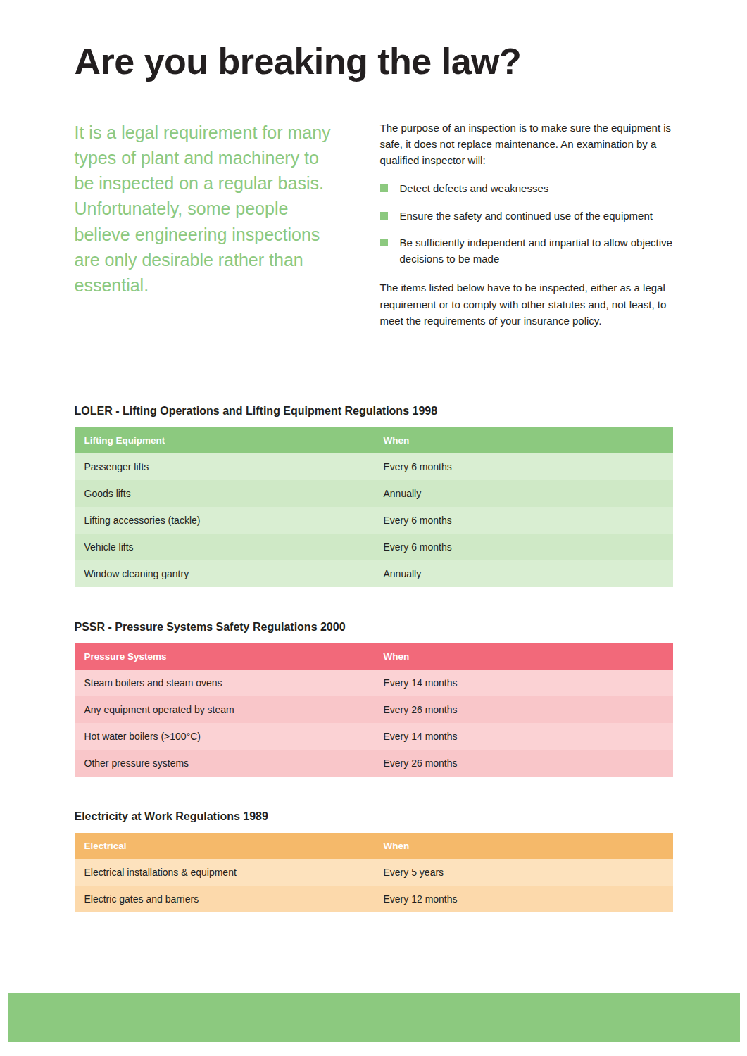Are you breaking the law?
It is a legal requirement for many types of plant and machinery to be inspected on a regular basis. Unfortunately, some people believe engineering inspections are only desirable rather than essential.
The purpose of an inspection is to make sure the equipment is safe, it does not replace maintenance. An examination by a qualified inspector will:
Detect defects and weaknesses
Ensure the safety and continued use of the equipment
Be sufficiently independent and impartial to allow objective decisions to be made
The items listed below have to be inspected, either as a legal requirement or to comply with other statutes and, not least, to meet the requirements of your insurance policy.
LOLER - Lifting Operations and Lifting Equipment Regulations 1998
| Lifting Equipment | When |
| --- | --- |
| Passenger lifts | Every 6 months |
| Goods lifts | Annually |
| Lifting accessories (tackle) | Every 6 months |
| Vehicle lifts | Every 6 months |
| Window cleaning gantry | Annually |
PSSR - Pressure Systems Safety Regulations 2000
| Pressure Systems | When |
| --- | --- |
| Steam boilers and steam ovens | Every 14 months |
| Any equipment operated by steam | Every 26 months |
| Hot water boilers (>100°C) | Every 14 months |
| Other pressure systems | Every 26 months |
Electricity at Work Regulations 1989
| Electrical | When |
| --- | --- |
| Electrical installations & equipment | Every 5 years |
| Electric gates and barriers | Every 12 months |